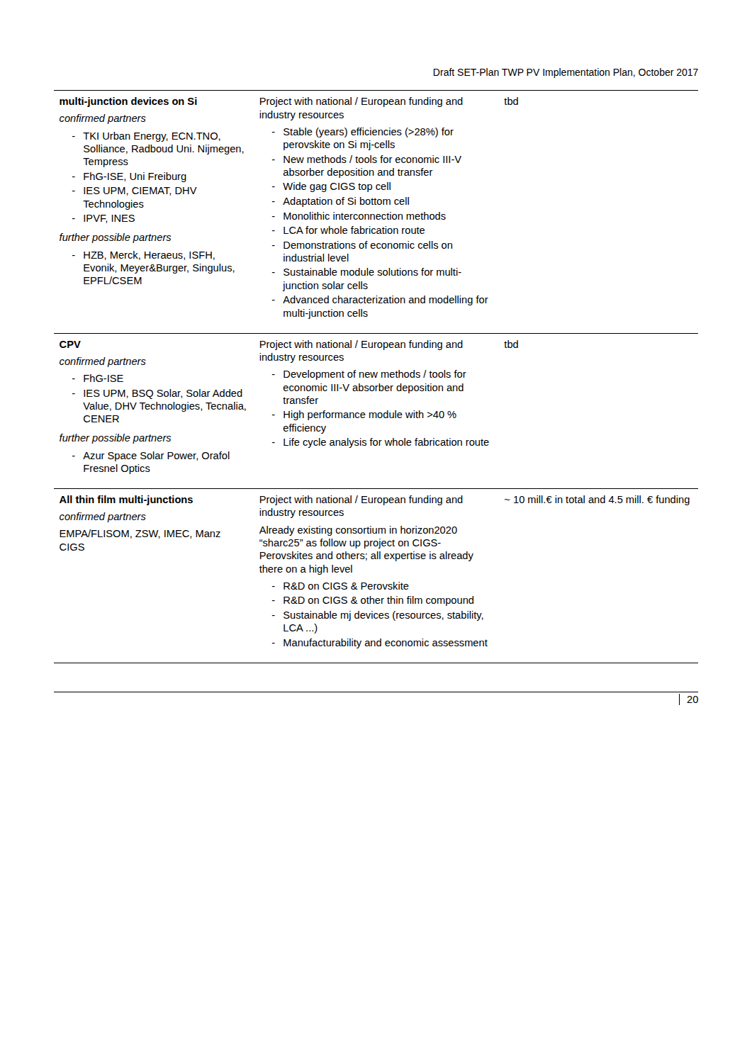Draft SET-Plan TWP PV Implementation Plan, October 2017
| multi-junction devices on Si confirmed partners TKI Urban Energy, ECN.TNO, Solliance, Radboud Uni. Nijmegen, Tempress FhG-ISE, Uni Freiburg IES UPM, CIEMAT, DHV Technologies IPVF, INES further possible partners HZB, Merck, Heraeus, ISFH, Evonik, Meyer&Burger, Singulus, EPFL/CSEM | Project with national / European funding and industry resources Stable (years) efficiencies (>28%) for perovskite on Si mj-cells New methods / tools for economic III-V absorber deposition and transfer Wide gag CIGS top cell Adaptation of Si bottom cell Monolithic interconnection methods LCA for whole fabrication route Demonstrations of economic cells on industrial level Sustainable module solutions for multi-junction solar cells Advanced characterization and modelling for multi-junction cells | tbd |
| CPV confirmed partners FhG-ISE IES UPM, BSQ Solar, Solar Added Value, DHV Technologies, Tecnalia, CENER further possible partners Azur Space Solar Power, Orafol Fresnel Optics | Project with national / European funding and industry resources Development of new methods / tools for economic III-V absorber deposition and transfer High performance module with >40 % efficiency Life cycle analysis for whole fabrication route | tbd |
| All thin film multi-junctions confirmed partners EMPA/FLISOM, ZSW, IMEC, Manz CIGS | Project with national / European funding and industry resources Already existing consortium in horizon2020 “sharc25” as follow up project on CIGS-Perovskites and others; all expertise is already there on a high level R&D on CIGS & Perovskite R&D on CIGS & other thin film compound Sustainable mj devices (resources, stability, LCA ...) Manufacturability and economic assessment | ~ 10 mill.€ in total and 4.5 mill. € funding |
20